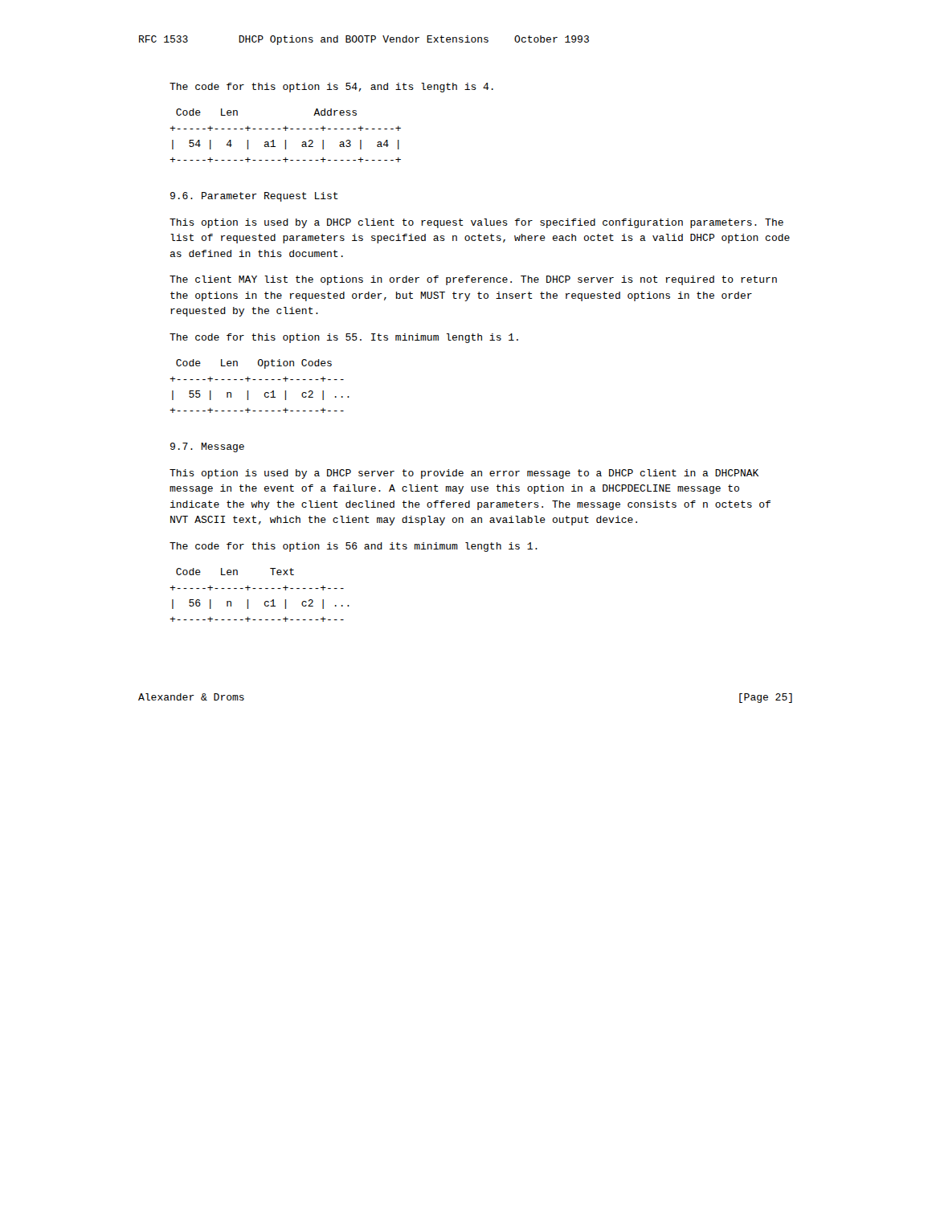RFC 1533 DHCP Options and BOOTP Vendor Extensions October 1993
The code for this option is 54, and its length is 4.
 Code   Len            Address
+-----+-----+-----+-----+-----+-----+
|  54 |  4  |  a1 |  a2 |  a3 |  a4 |
+-----+-----+-----+-----+-----+-----+
9.6. Parameter Request List
This option is used by a DHCP client to request values for specified configuration parameters. The list of requested parameters is specified as n octets, where each octet is a valid DHCP option code as defined in this document.
The client MAY list the options in order of preference. The DHCP server is not required to return the options in the requested order, but MUST try to insert the requested options in the order requested by the client.
The code for this option is 55. Its minimum length is 1.
 Code   Len   Option Codes
+-----+-----+-----+-----+---
|  55 |  n  |  c1 |  c2 | ...
+-----+-----+-----+-----+---
9.7. Message
This option is used by a DHCP server to provide an error message to a DHCP client in a DHCPNAK message in the event of a failure. A client may use this option in a DHCPDECLINE message to indicate the why the client declined the offered parameters. The message consists of n octets of NVT ASCII text, which the client may display on an available output device.
The code for this option is 56 and its minimum length is 1.
 Code   Len     Text
+-----+-----+-----+-----+---
|  56 |  n  |  c1 |  c2 | ...
+-----+-----+-----+-----+---
Alexander & Droms [Page 25]